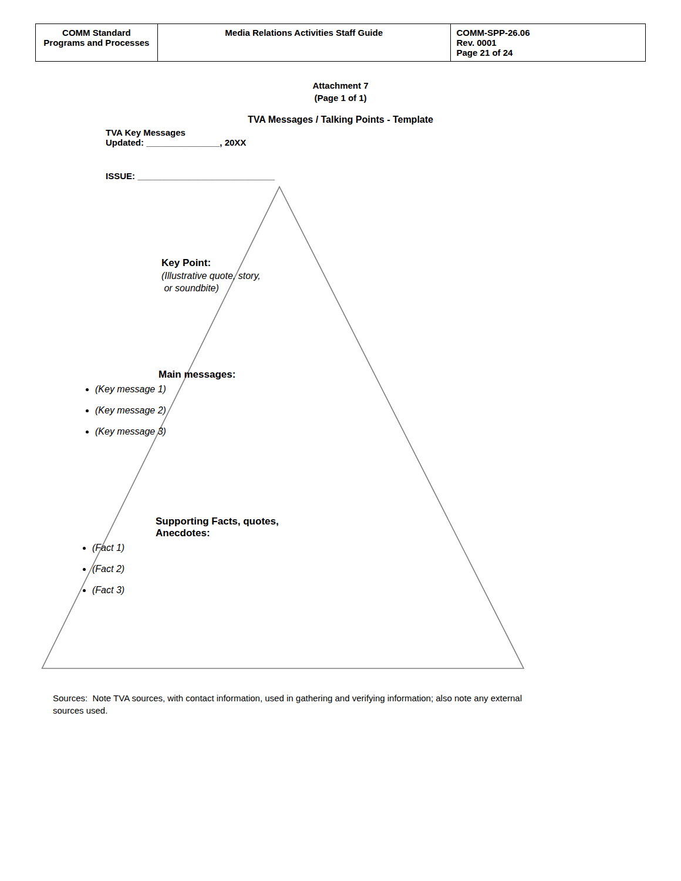| COMM Standard Programs and Processes | Media Relations Activities Staff Guide | COMM-SPP-26.06 Rev. 0001 Page 21 of 24 |
Attachment 7
(Page 1 of 1)
TVA Messages / Talking Points - Template
TVA Key Messages
Updated: _______________, 20XX
ISSUE: ____________________________
Key Point:
(Illustrative quote, story,
or soundbite)
Main messages:
(Key message 1)
(Key message 2)
(Key message 3)
Supporting Facts, quotes,
Anecdotes:
(Fact 1)
(Fact 2)
(Fact 3)
Sources: Note TVA sources, with contact information, used in gathering and verifying information; also note any external sources used.